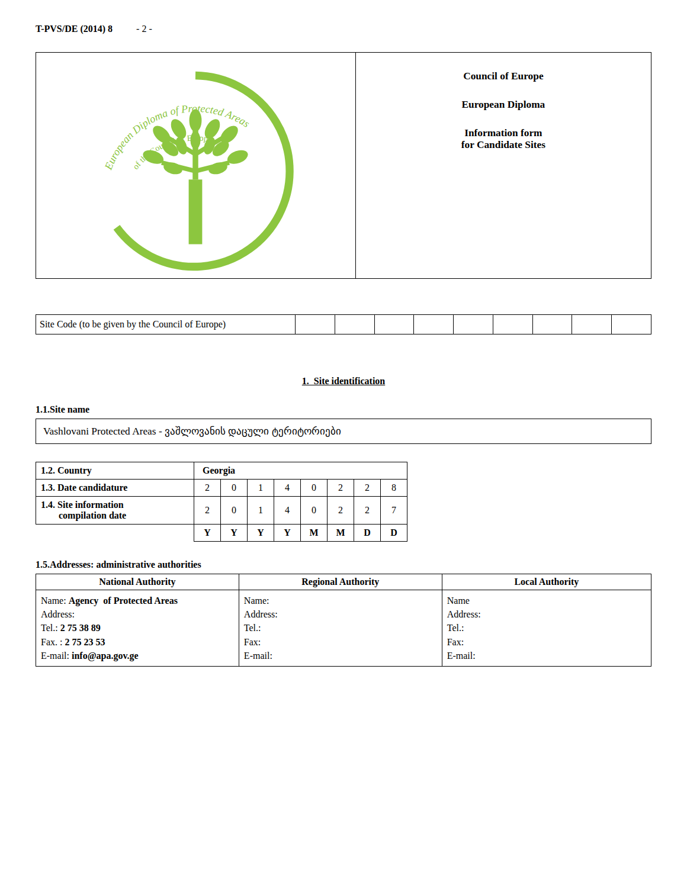T-PVS/DE (2014) 8 - 2 -
European Diploma of Protected Areas of the Council of Europe
Council of Europe
European Diploma
Information form
for Candidate Sites
| Site Code (to be given by the Council of Europe) | | | | | | | | | |
1. Site identification
1.1.Site name
Vashlovani Protected Areas - ვაშლოვანის დაცული ტერიტორიები
| 1.2. Country | Georgia |
| 1.3. Date candidature | 2 | 0 | 1 | 4 | 0 | 2 | 2 | 8 |
| 1.4. Site information compilation date | 2 | 0 | 1 | 4 | 0 | 2 | 2 | 7 |
| | Y | Y | Y | Y | M | M | D | D |
1.5.Addresses: administrative authorities
| National Authority | Regional Authority | Local Authority |
| --- | --- | --- |
| Name: Agency of Protected Areas Address: Tel.: 2 75 38 89 Fax. : 2 75 23 53 E-mail: info@apa.gov.ge | Name: Address: Tel.: Fax: E-mail: | Name Address: Tel.: Fax: E-mail: |